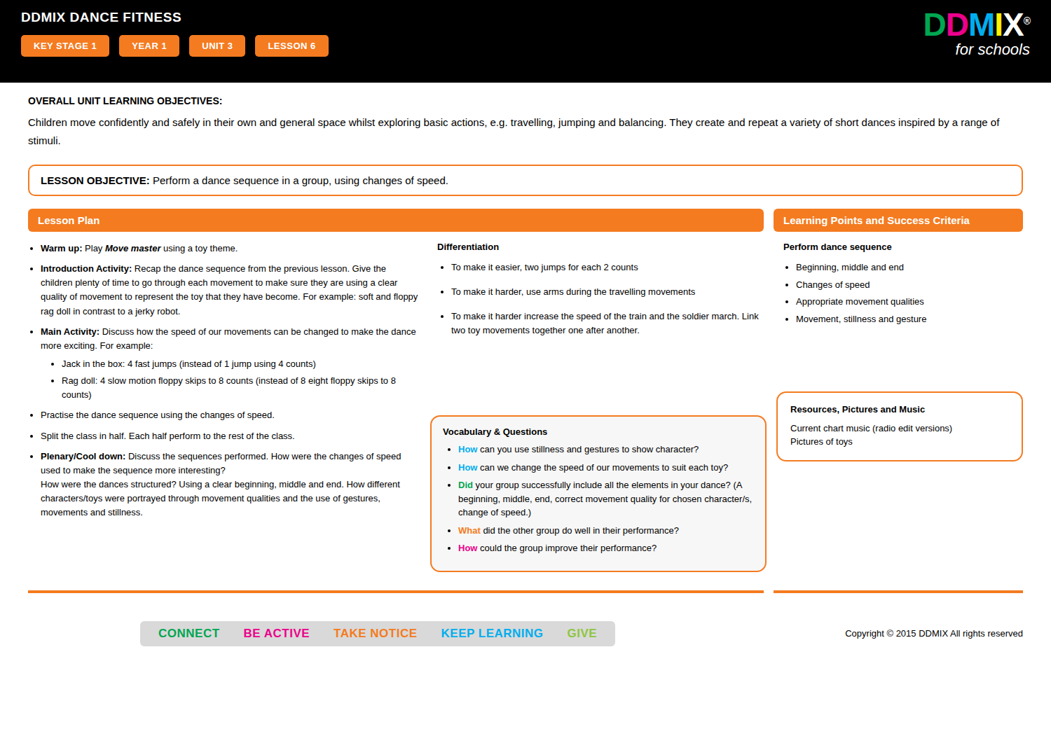DDMIX Dance Fitness
Key Stage 1 Year 1 Unit 3 Lesson 6
DDMIX®
for schools
Overall Unit Learning Objectives:
Children move confidently and safely in their own and general space whilst exploring basic actions, e.g. travelling, jumping and balancing. They create and repeat a variety of short dances inspired by a range of stimuli.
LESSON OBJECTIVE: Perform a dance sequence in a group, using changes of speed.
Lesson Plan
Learning Points and Success Criteria
Warm up: Play Move master using a toy theme.
Introduction Activity: Recap the dance sequence from the previous lesson. Give the children plenty of time to go through each movement to make sure they are using a clear quality of movement to represent the toy that they have become. For example: soft and floppy rag doll in contrast to a jerky robot.
Main Activity: Discuss how the speed of our movements can be changed to make the dance more exciting. For example:
Jack in the box: 4 fast jumps (instead of 1 jump using 4 counts)
Rag doll: 4 slow motion floppy skips to 8 counts (instead of 8 eight floppy skips to 8 counts)
Practise the dance sequence using the changes of speed.
Split the class in half. Each half perform to the rest of the class.
Plenary/Cool down: Discuss the sequences performed. How were the changes of speed used to make the sequence more interesting?
How were the dances structured? Using a clear beginning, middle and end. How different characters/toys were portrayed through movement qualities and the use of gestures, movements and stillness.
Differentiation
To make it easier, two jumps for each 2 counts
To make it harder, use arms during the travelling movements
To make it harder increase the speed of the train and the soldier march. Link two toy movements together one after another.
Vocabulary & Questions
How can you use stillness and gestures to show character?
How can we change the speed of our movements to suit each toy?
Did your group successfully include all the elements in your dance? (A beginning, middle, end, correct movement quality for chosen character/s, change of speed.)
What did the other group do well in their performance?
How could the group improve their performance?
Perform dance sequence
Beginning, middle and end
Changes of speed
Appropriate movement qualities
Movement, stillness and gesture
Resources, Pictures and Music
Current chart music (radio edit versions)
Pictures of toys
CONNECT BE ACTIVE TAKE NOTICE KEEP LEARNING GIVE
Copyright © 2015 DDMIX All rights reserved